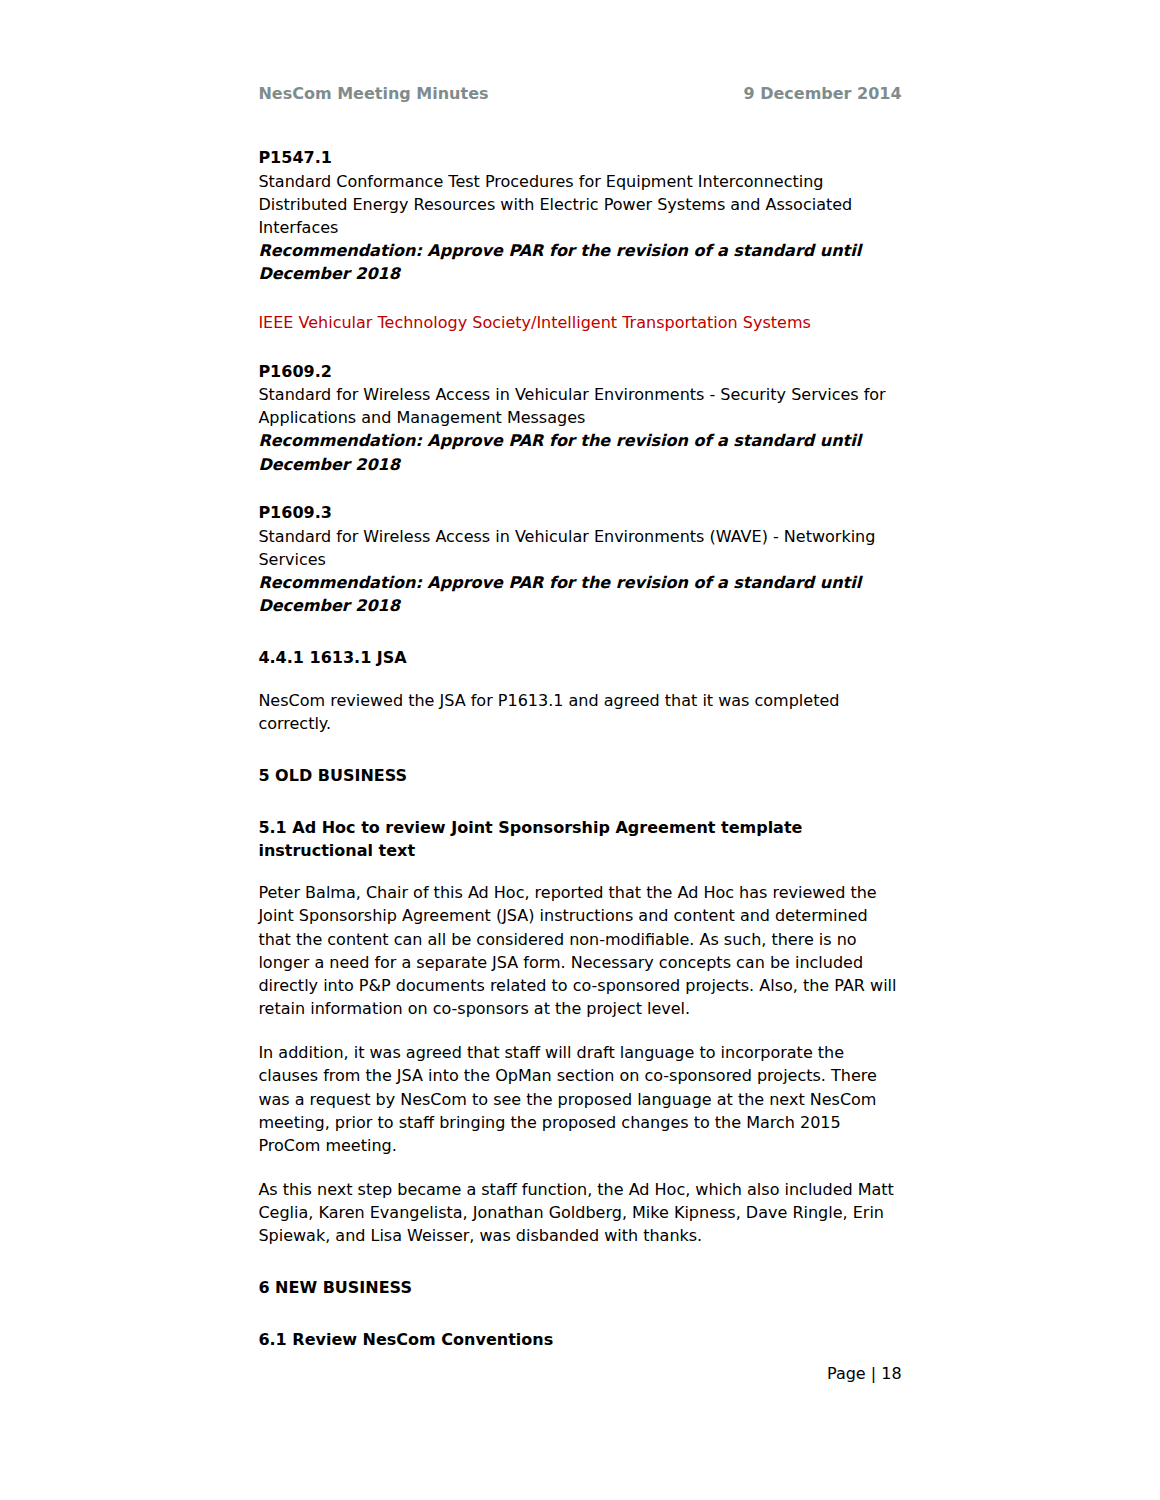NesCom Meeting Minutes
9 December 2014
P1547.1
Standard Conformance Test Procedures for Equipment Interconnecting Distributed Energy Resources with Electric Power Systems and Associated Interfaces
Recommendation: Approve PAR for the revision of a standard until December 2018
IEEE Vehicular Technology Society/Intelligent Transportation Systems
P1609.2
Standard for Wireless Access in Vehicular Environments - Security Services for Applications and Management Messages
Recommendation: Approve PAR for the revision of a standard until December 2018
P1609.3
Standard for Wireless Access in Vehicular Environments (WAVE) - Networking Services
Recommendation: Approve PAR for the revision of a standard until December 2018
4.4.1 1613.1 JSA
NesCom reviewed the JSA for P1613.1 and agreed that it was completed correctly.
5 OLD BUSINESS
5.1 Ad Hoc to review Joint Sponsorship Agreement template instructional text
Peter Balma, Chair of this Ad Hoc, reported that the Ad Hoc has reviewed the Joint Sponsorship Agreement (JSA) instructions and content and determined that the content can all be considered non-modifiable. As such, there is no longer a need for a separate JSA form. Necessary concepts can be included directly into P&P documents related to co-sponsored projects. Also, the PAR will retain information on co-sponsors at the project level.
In addition, it was agreed that staff will draft language to incorporate the clauses from the JSA into the OpMan section on co-sponsored projects. There was a request by NesCom to see the proposed language at the next NesCom meeting, prior to staff bringing the proposed changes to the March 2015 ProCom meeting.
As this next step became a staff function, the Ad Hoc, which also included Matt Ceglia, Karen Evangelista, Jonathan Goldberg, Mike Kipness, Dave Ringle, Erin Spiewak, and Lisa Weisser, was disbanded with thanks.
6 NEW BUSINESS
6.1 Review NesCom Conventions
Page | 18